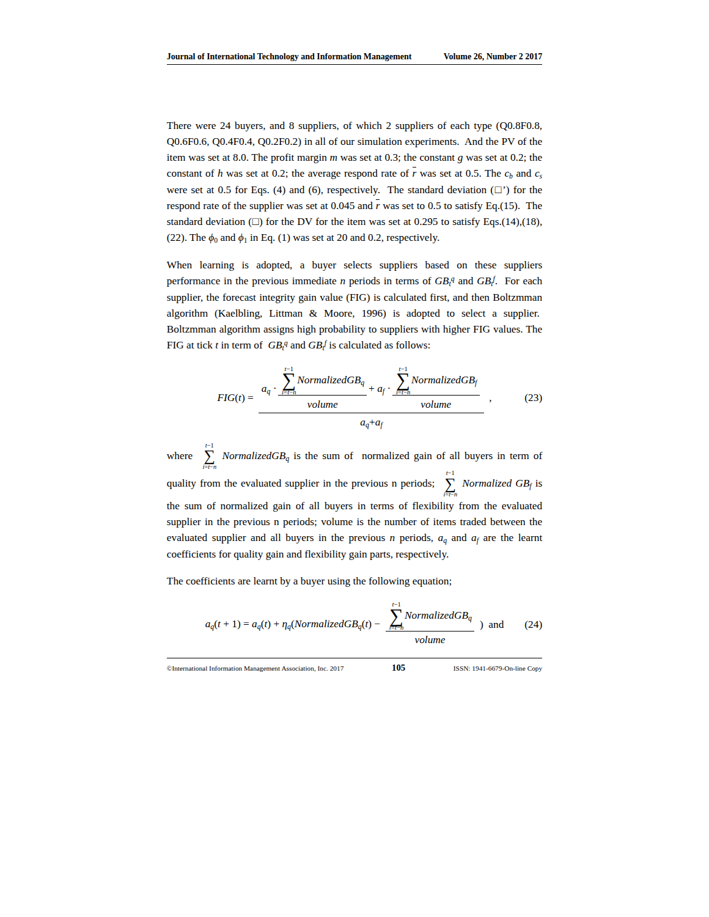Journal of International Technology and Information Management Volume 26, Number 2 2017
There were 24 buyers, and 8 suppliers, of which 2 suppliers of each type (Q0.8F0.8, Q0.6F0.6, Q0.4F0.4, Q0.2F0.2) in all of our simulation experiments. And the PV of the item was set at 8.0. The profit margin m was set at 0.3; the constant g was set at 0.2; the constant of h was set at 0.2; the average respond rate of r was set at 0.5. The cb and cs were set at 0.5 for Eqs. (4) and (6), respectively. The standard deviation (□’) for the respond rate of the supplier was set at 0.045 and r was set to 0.5 to satisfy Eq.(15). The standard deviation (□) for the DV for the item was set at 0.295 to satisfy Eqs.(14),(18),(22). The ϕ0 and ϕ1 in Eq. (1) was set at 20 and 0.2, respectively.
When learning is adopted, a buyer selects suppliers based on these suppliers performance in the previous immediate n periods in terms of GBtq and GBtf. For each supplier, the forecast integrity gain value (FIG) is calculated first, and then Boltzmman algorithm (Kaelbling, Littman & Moore, 1996) is adopted to select a supplier. Boltzmman algorithm assigns high probability to suppliers with higher FIG values. The FIG at tick t in term of GBtq and GBtf is calculated as follows:
FIG(t) = aq · t−1 ∑ i=t−n NormalizedGBq volume + af · t−1 ∑ i=t−n NormalizedGBf volume aq + af ,
(23)
where t−1 ∑ i=t−n NormalizedGBq is the sum of normalized gain of all buyers in term of quality from the evaluated supplier in the previous n periods; t−1 ∑ i=t−n Normalized GBf is the sum of normalized gain of all buyers in terms of flexibility from the evaluated supplier in the previous n periods; volume is the number of items traded between the evaluated supplier and all buyers in the previous n periods, aq and af are the learnt coefficients for quality gain and flexibility gain parts, respectively.
The coefficients are learnt by a buyer using the following equation;
aq(t + 1) = aq(t) + ηq(NormalizedGBq(t) − t−1 ∑ i=t−n NormalizedGBq volume ) and
(24)
©International Information Management Association, Inc. 2017 105 ISSN: 1941-6679-On-line Copy